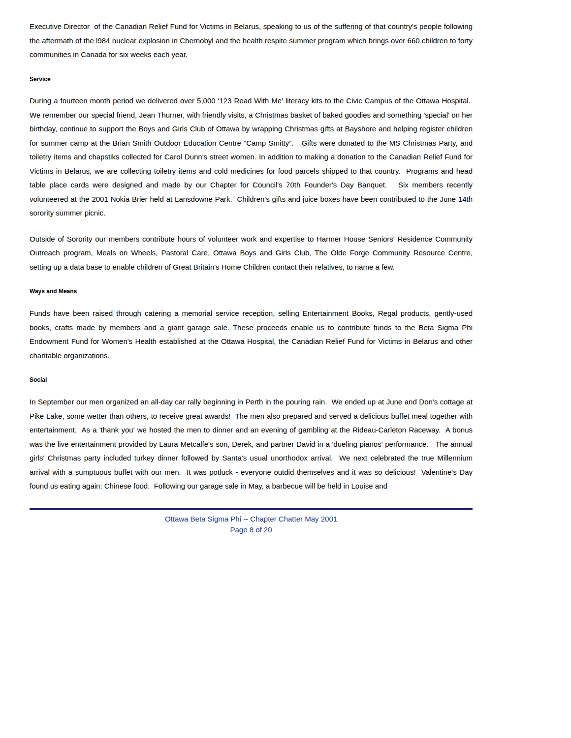Executive Director of the Canadian Relief Fund for Victims in Belarus, speaking to us of the suffering of that country's people following the aftermath of the l984 nuclear explosion in Chernobyl and the health respite summer program which brings over 660 children to forty communities in Canada for six weeks each year.
Service
During a fourteen month period we delivered over 5,000 '123 Read With Me' literacy kits to the Civic Campus of the Ottawa Hospital. We remember our special friend, Jean Thurner, with friendly visits, a Christmas basket of baked goodies and something 'special' on her birthday, continue to support the Boys and Girls Club of Ottawa by wrapping Christmas gifts at Bayshore and helping register children for summer camp at the Brian Smith Outdoor Education Centre “Camp Smitty”. Gifts were donated to the MS Christmas Party, and toiletry items and chapstiks collected for Carol Dunn's street women. In addition to making a donation to the Canadian Relief Fund for Victims in Belarus, we are collecting toiletry items and cold medicines for food parcels shipped to that country. Programs and head table place cards were designed and made by our Chapter for Council's 70th Founder's Day Banquet. Six members recently volunteered at the 2001 Nokia Brier held at Lansdowne Park. Children's gifts and juice boxes have been contributed to the June 14th sorority summer picnic.
Outside of Sorority our members contribute hours of volunteer work and expertise to Harmer House Seniors' Residence Community Outreach program, Meals on Wheels, Pastoral Care, Ottawa Boys and Girls Club, The Olde Forge Community Resource Centre, setting up a data base to enable children of Great Britain's Home Children contact their relatives, to name a few.
Ways and Means
Funds have been raised through catering a memorial service reception, selling Entertainment Books, Regal products, gently-used books, crafts made by members and a giant garage sale. These proceeds enable us to contribute funds to the Beta Sigma Phi Endowment Fund for Women's Health established at the Ottawa Hospital, the Canadian Relief Fund for Victims in Belarus and other charitable organizations.
Social
In September our men organized an all-day car rally beginning in Perth in the pouring rain. We ended up at June and Don's cottage at Pike Lake, some wetter than others, to receive great awards! The men also prepared and served a delicious buffet meal together with entertainment. As a 'thank you' we hosted the men to dinner and an evening of gambling at the Rideau-Carleton Raceway. A bonus was the live entertainment provided by Laura Metcalfe's son, Derek, and partner David in a 'dueling pianos' performance. The annual girls' Christmas party included turkey dinner followed by Santa's usual unorthodox arrival. We next celebrated the true Millennium arrival with a sumptuous buffet with our men. It was potluck - everyone outdid themselves and it was so delicious! Valentine's Day found us eating again: Chinese food. Following our garage sale in May, a barbecue will be held in Louise and
Ottawa Beta Sigma Phi -- Chapter Chatter May 2001
Page 8 of 20